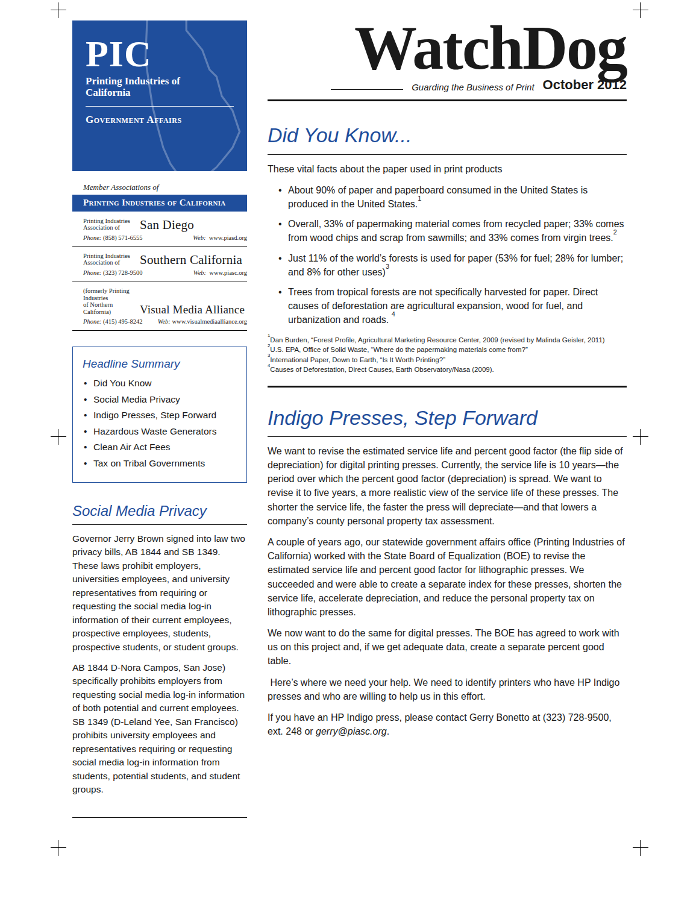PIC
Printing Industries of
California
Government Affairs
Member Associations of
Printing Industries of California
Printing Industries
Association of
San Diego
Phone: (858) 571-6555
Web: www.piasd.org
Printing Industries
Association of
Southern California
Phone: (323) 728-9500
Web: www.piasc.org
(formerly Printing Industries
of Northern California)
Visual Media Alliance
Phone: (415) 495-8242
Web: www.visualmediaalliance.org
Headline Summary
Did You Know
Social Media Privacy
Indigo Presses, Step Forward
Hazardous Waste Generators
Clean Air Act Fees
Tax on Tribal Governments
Social Media Privacy
Governor Jerry Brown signed into law two privacy bills, AB 1844 and SB 1349. These laws prohibit employers, universities employees, and university representatives from requiring or requesting the social media log-in information of their current employees, prospective employees, students, prospective students, or student groups.
AB 1844 D-Nora Campos, San Jose) specifically prohibits employers from requesting social media log-in information of both potential and current employees. SB 1349 (D-Leland Yee, San Francisco) prohibits university employees and representatives requiring or requesting social media log-in information from students, potential students, and student groups.
WatchDog
Guarding the Business of Print
October 2012
Did You Know...
These vital facts about the paper used in print products
About 90% of paper and paperboard consumed in the United States is produced in the United States.1
Overall, 33% of papermaking material comes from recycled paper; 33% comes from wood chips and scrap from sawmills; and 33% comes from virgin trees.2
Just 11% of the world’s forests is used for paper (53% for fuel; 28% for lumber; and 8% for other uses)3
Trees from tropical forests are not specifically harvested for paper. Direct causes of deforestation are agricultural expansion, wood for fuel, and urbanization and roads. 4
1Dan Burden, “Forest Profile, Agricultural Marketing Resource Center, 2009 (revised by Malinda Geisler, 2011)
2U.S. EPA, Office of Solid Waste, “Where do the papermaking materials come from?”
3International Paper, Down to Earth, “Is It Worth Printing?”
4Causes of Deforestation, Direct Causes, Earth Observatory/Nasa (2009).
Indigo Presses, Step Forward
We want to revise the estimated service life and percent good factor (the flip side of depreciation) for digital printing presses. Currently, the service life is 10 years—the period over which the percent good factor (depreciation) is spread. We want to revise it to five years, a more realistic view of the service life of these presses. The shorter the service life, the faster the press will depreciate—and that lowers a company’s county personal property tax assessment.
A couple of years ago, our statewide government affairs office (Printing Industries of California) worked with the State Board of Equalization (BOE) to revise the estimated service life and percent good factor for lithographic presses. We succeeded and were able to create a separate index for these presses, shorten the service life, accelerate depreciation, and reduce the personal property tax on lithographic presses.
We now want to do the same for digital presses. The BOE has agreed to work with us on this project and, if we get adequate data, create a separate percent good table.
Here’s where we need your help. We need to identify printers who have HP Indigo presses and who are willing to help us in this effort.
If you have an HP Indigo press, please contact Gerry Bonetto at (323) 728-9500, ext. 248 or gerry@piasc.org.